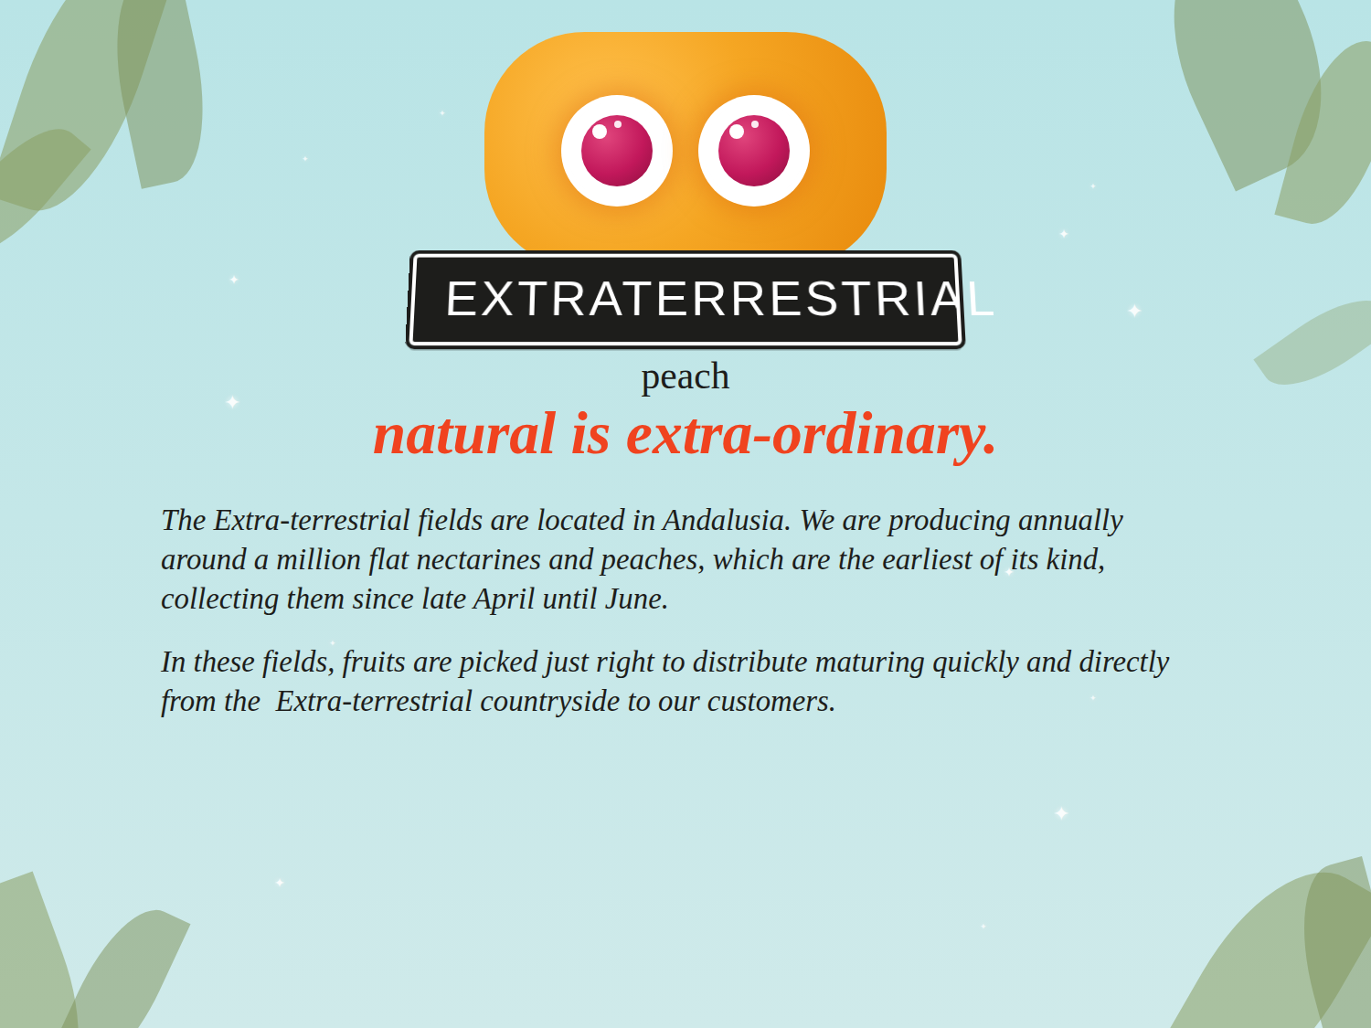✦ ✦ ✦ ✦ ✦ ✦ ✦ ✦ ✦ ✦ ✦ ✦ ✦ ✦ ✦
EXTRATERRESTRIAL
peach
natural is extra-ordinary.
The Extra-terrestrial fields are located in Andalusia. We are producing annually around a million flat nectarines and peaches, which are the earliest of its kind, collecting them since late April until June.
In these fields, fruits are picked just right to distribute maturing quickly and directly from the Extra-terrestrial countryside to our customers.